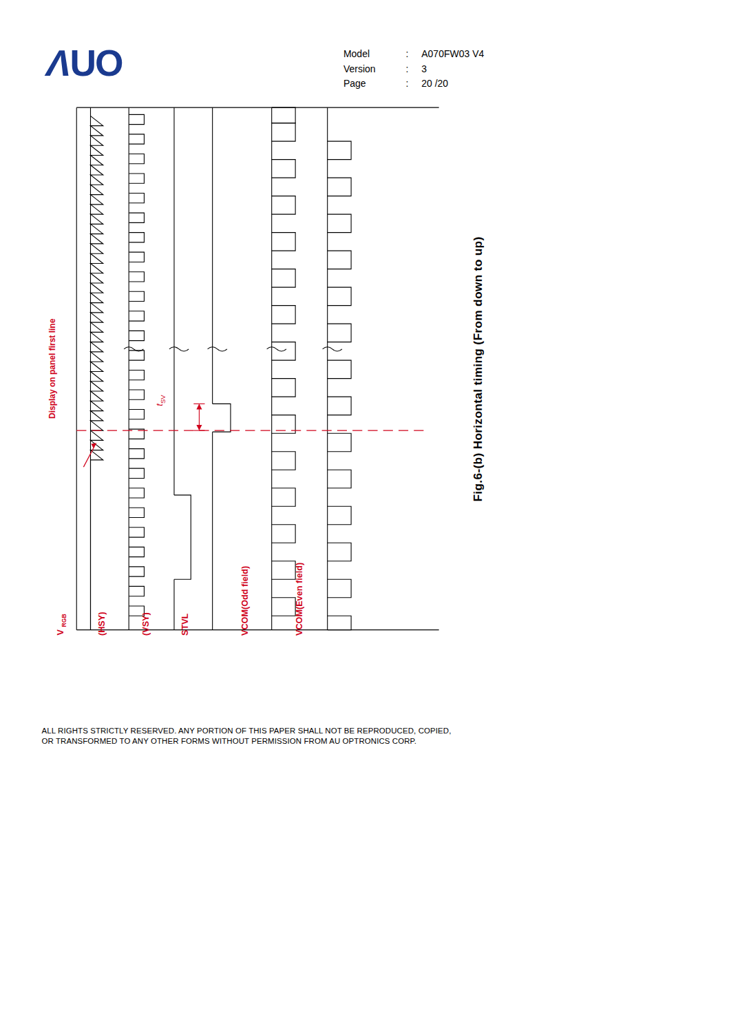ΛUO
| Model | : | A070FW03 V4 |
| Version | : | 3 |
| Page | : | 20 /20 |
Fig.6-(b) Horizontal timing (From down to up)
V RGB
(HSY)
(VSY)
STVL
VCOM(Odd field)
VCOM(Even field)
Display on panel first line
tSV
ALL RIGHTS STRICTLY RESERVED. ANY PORTION OF THIS PAPER SHALL NOT BE REPRODUCED, COPIED,
OR TRANSFORMED TO ANY OTHER FORMS WITHOUT PERMISSION FROM AU OPTRONICS CORP.